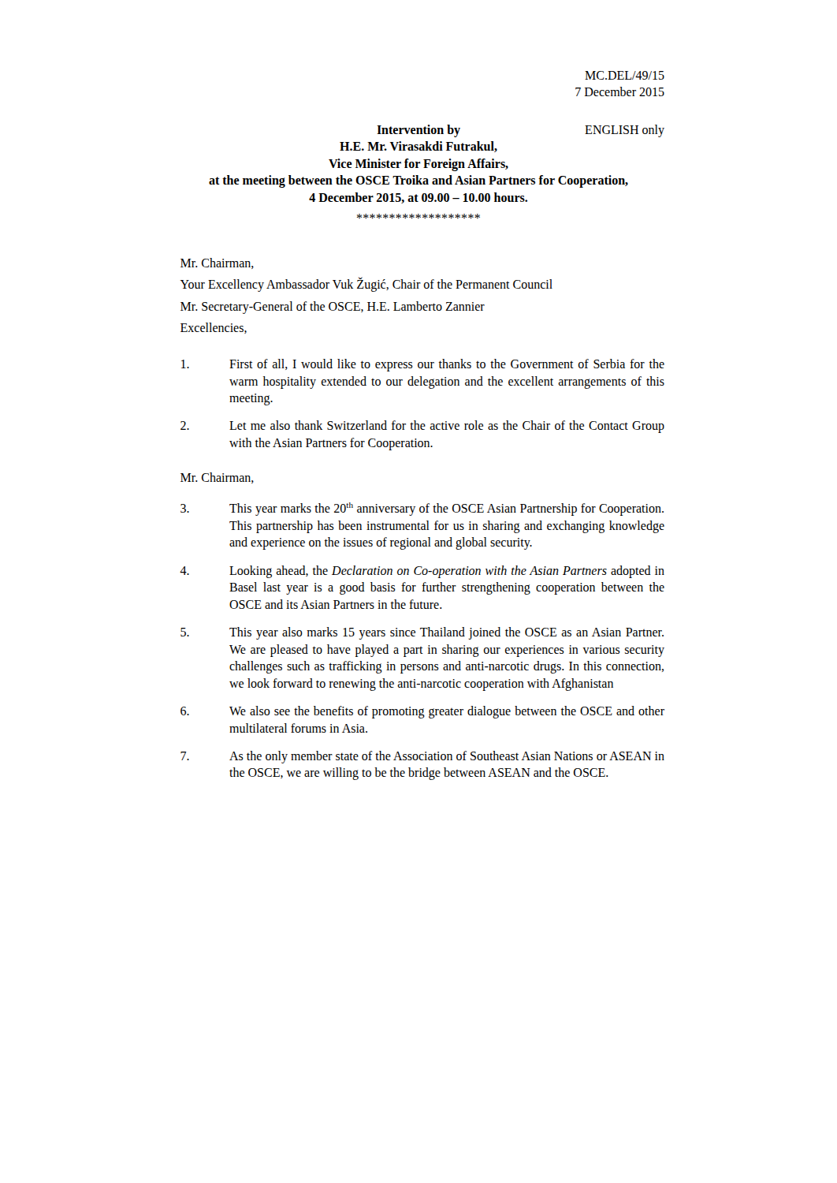MC.DEL/49/15
7 December 2015
ENGLISH only Intervention by H.E. Mr. Virasakdi Futrakul, Vice Minister for Foreign Affairs, at the meeting between the OSCE Troika and Asian Partners for Cooperation, 4 December 2015, at 09.00 – 10.00 hours.
*******************
Mr. Chairman,
Your Excellency Ambassador Vuk Žugić, Chair of the Permanent Council
Mr. Secretary-General of the OSCE, H.E. Lamberto Zannier
Excellencies,
1. First of all, I would like to express our thanks to the Government of Serbia for the warm hospitality extended to our delegation and the excellent arrangements of this meeting.
2. Let me also thank Switzerland for the active role as the Chair of the Contact Group with the Asian Partners for Cooperation.
Mr. Chairman,
3. This year marks the 20th anniversary of the OSCE Asian Partnership for Cooperation. This partnership has been instrumental for us in sharing and exchanging knowledge and experience on the issues of regional and global security.
4. Looking ahead, the Declaration on Co-operation with the Asian Partners adopted in Basel last year is a good basis for further strengthening cooperation between the OSCE and its Asian Partners in the future.
5. This year also marks 15 years since Thailand joined the OSCE as an Asian Partner. We are pleased to have played a part in sharing our experiences in various security challenges such as trafficking in persons and anti-narcotic drugs. In this connection, we look forward to renewing the anti-narcotic cooperation with Afghanistan
6. We also see the benefits of promoting greater dialogue between the OSCE and other multilateral forums in Asia.
7. As the only member state of the Association of Southeast Asian Nations or ASEAN in the OSCE, we are willing to be the bridge between ASEAN and the OSCE.